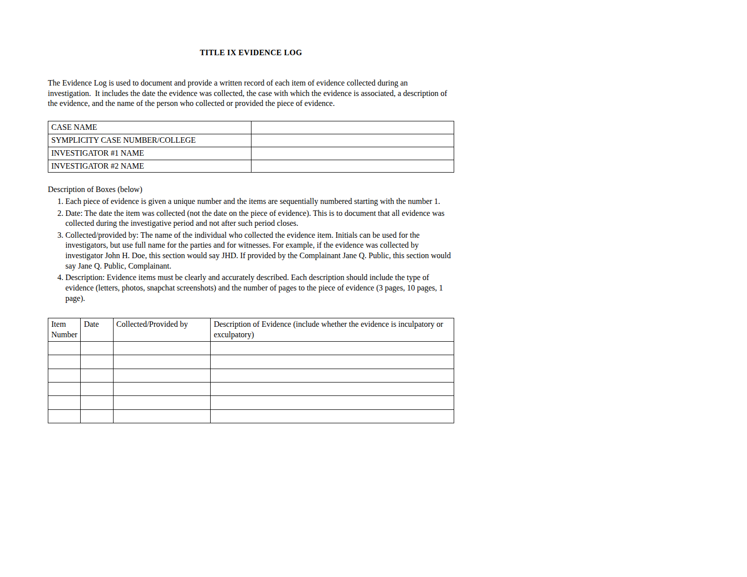TITLE IX EVIDENCE LOG
The Evidence Log is used to document and provide a written record of each item of evidence collected during an investigation. It includes the date the evidence was collected, the case with which the evidence is associated, a description of the evidence, and the name of the person who collected or provided the piece of evidence.
| CASE NAME | |
| SYMPLICITY CASE NUMBER/COLLEGE | |
| INVESTIGATOR #1 NAME | |
| INVESTIGATOR #2 NAME | |
Description of Boxes (below)
Each piece of evidence is given a unique number and the items are sequentially numbered starting with the number 1.
Date: The date the item was collected (not the date on the piece of evidence). This is to document that all evidence was collected during the investigative period and not after such period closes.
Collected/provided by: The name of the individual who collected the evidence item. Initials can be used for the investigators, but use full name for the parties and for witnesses. For example, if the evidence was collected by investigator John H. Doe, this section would say JHD. If provided by the Complainant Jane Q. Public, this section would say Jane Q. Public, Complainant.
Description: Evidence items must be clearly and accurately described. Each description should include the type of evidence (letters, photos, snapchat screenshots) and the number of pages to the piece of evidence (3 pages, 10 pages, 1 page).
| Item Number | Date | Collected/Provided by | Description of Evidence (include whether the evidence is inculpatory or exculpatory) |
| --- | --- | --- | --- |